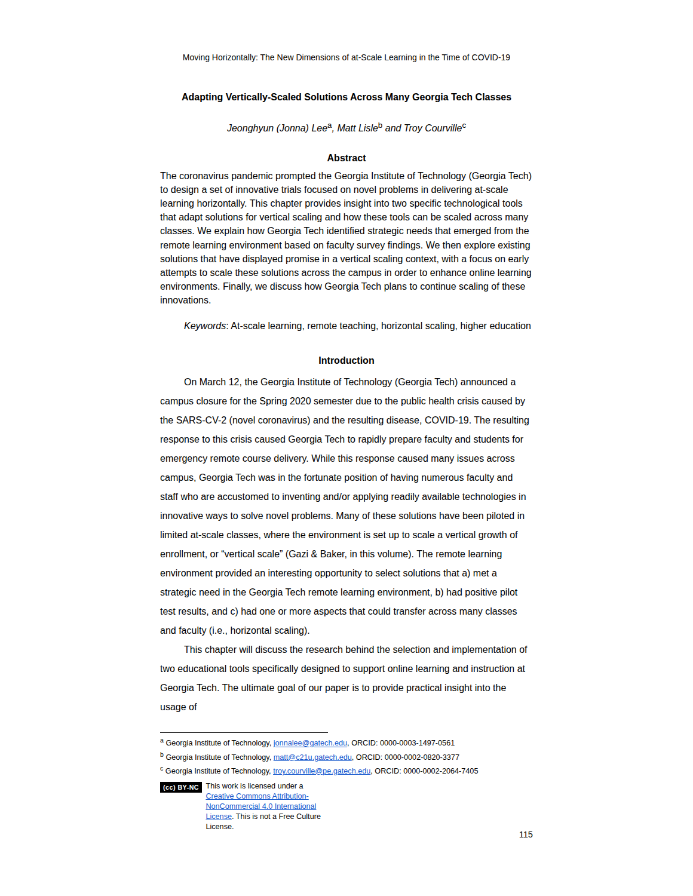Moving Horizontally: The New Dimensions of at-Scale Learning in the Time of COVID-19
Adapting Vertically-Scaled Solutions Across Many Georgia Tech Classes
Jeonghyun (Jonna) Leea, Matt Lisleb and Troy Courvillec
Abstract
The coronavirus pandemic prompted the Georgia Institute of Technology (Georgia Tech) to design a set of innovative trials focused on novel problems in delivering at-scale learning horizontally. This chapter provides insight into two specific technological tools that adapt solutions for vertical scaling and how these tools can be scaled across many classes. We explain how Georgia Tech identified strategic needs that emerged from the remote learning environment based on faculty survey findings. We then explore existing solutions that have displayed promise in a vertical scaling context, with a focus on early attempts to scale these solutions across the campus in order to enhance online learning environments. Finally, we discuss how Georgia Tech plans to continue scaling of these innovations.
Keywords: At-scale learning, remote teaching, horizontal scaling, higher education
Introduction
On March 12, the Georgia Institute of Technology (Georgia Tech) announced a campus closure for the Spring 2020 semester due to the public health crisis caused by the SARS-CV-2 (novel coronavirus) and the resulting disease, COVID-19. The resulting response to this crisis caused Georgia Tech to rapidly prepare faculty and students for emergency remote course delivery. While this response caused many issues across campus, Georgia Tech was in the fortunate position of having numerous faculty and staff who are accustomed to inventing and/or applying readily available technologies in innovative ways to solve novel problems. Many of these solutions have been piloted in limited at-scale classes, where the environment is set up to scale a vertical growth of enrollment, or “vertical scale” (Gazi & Baker, in this volume). The remote learning environment provided an interesting opportunity to select solutions that a) met a strategic need in the Georgia Tech remote learning environment, b) had positive pilot test results, and c) had one or more aspects that could transfer across many classes and faculty (i.e., horizontal scaling).
This chapter will discuss the research behind the selection and implementation of two educational tools specifically designed to support online learning and instruction at Georgia Tech. The ultimate goal of our paper is to provide practical insight into the usage of
a Georgia Institute of Technology, jonnalee@gatech.edu, ORCID: 0000-0003-1497-0561
b Georgia Institute of Technology, matt@c21u.gatech.edu, ORCID: 0000-0002-0820-3377
c Georgia Institute of Technology, troy.courville@pe.gatech.edu, ORCID: 0000-0002-2064-7405
(cc) BY-NC This work is licensed under a Creative Commons Attribution-NonCommercial 4.0 International License. This is not a Free Culture License.
115